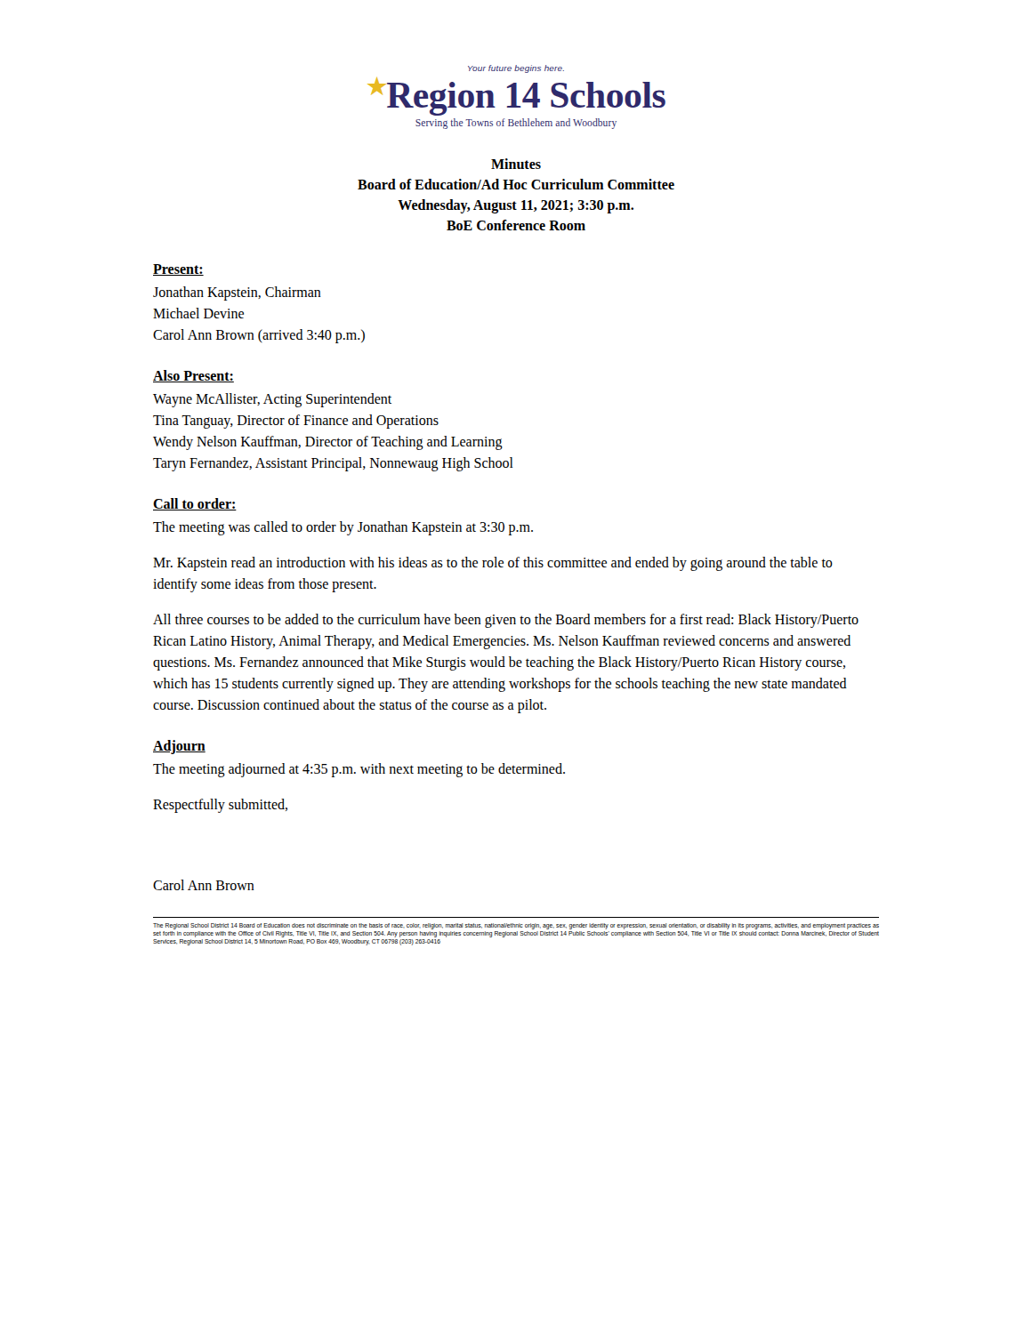Your future begins here.
★Region 14 Schools
Serving the Towns of Bethlehem and Woodbury
Minutes Board of Education/Ad Hoc Curriculum Committee Wednesday, August 11, 2021; 3:30 p.m. BoE Conference Room
Present:
Jonathan Kapstein, Chairman
Michael Devine
Carol Ann Brown (arrived 3:40 p.m.)
Also Present:
Wayne McAllister, Acting Superintendent
Tina Tanguay, Director of Finance and Operations
Wendy Nelson Kauffman, Director of Teaching and Learning
Taryn Fernandez, Assistant Principal, Nonnewaug High School
Call to order:
The meeting was called to order by Jonathan Kapstein at 3:30 p.m.
Mr. Kapstein read an introduction with his ideas as to the role of this committee and ended by going around the table to identify some ideas from those present.
All three courses to be added to the curriculum have been given to the Board members for a first read: Black History/Puerto Rican Latino History, Animal Therapy, and Medical Emergencies. Ms. Nelson Kauffman reviewed concerns and answered questions. Ms. Fernandez announced that Mike Sturgis would be teaching the Black History/Puerto Rican History course, which has 15 students currently signed up. They are attending workshops for the schools teaching the new state mandated course. Discussion continued about the status of the course as a pilot.
Adjourn
The meeting adjourned at 4:35 p.m. with next meeting to be determined.
Respectfully submitted,
Carol Ann Brown
The Regional School District 14 Board of Education does not discriminate on the basis of race, color, religion, marital status, national/ethnic origin, age, sex, gender identity or expression, sexual orientation, or disability in its programs, activities, and employment practices as set forth in compliance with the Office of Civil Rights, Title VI, Title IX, and Section 504. Any person having inquiries concerning Regional School District 14 Public Schools' compliance with Section 504, Title VI or Title IX should contact: Donna Marcinek, Director of Student Services, Regional School District 14, 5 Minortown Road, PO Box 469, Woodbury, CT 06798 (203) 263-0416